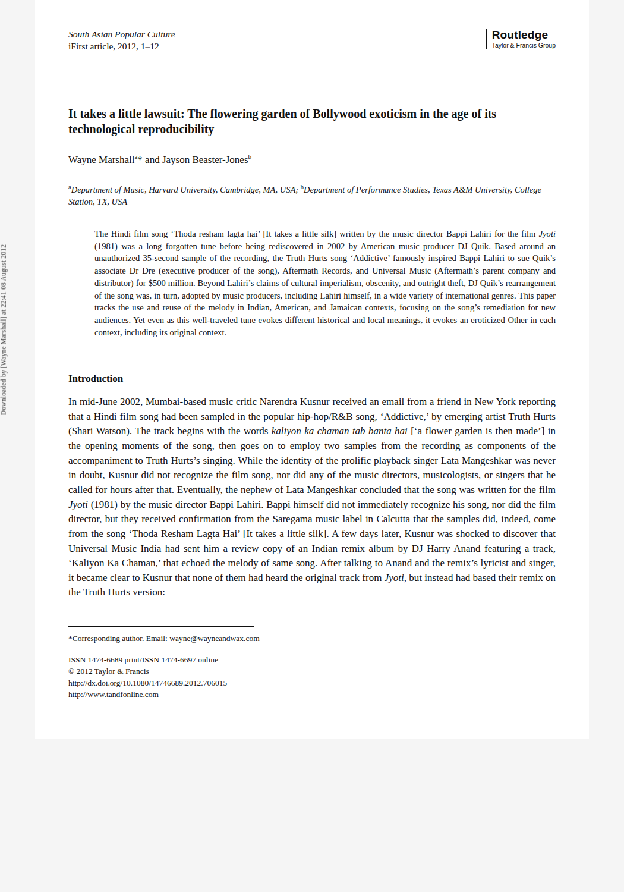Downloaded by [Wayne Marshall] at 22:41 08 August 2012
South Asian Popular Culture
iFirst article, 2012, 1–12
Routledge
Taylor & Francis Group
It takes a little lawsuit: The flowering garden of Bollywood exoticism in the age of its technological reproducibility
Wayne Marshalla* and Jayson Beaster-Jonesb
aDepartment of Music, Harvard University, Cambridge, MA, USA; bDepartment of Performance Studies, Texas A&M University, College Station, TX, USA
The Hindi film song ‘Thoda resham lagta hai’ [It takes a little silk] written by the music director Bappi Lahiri for the film Jyoti (1981) was a long forgotten tune before being rediscovered in 2002 by American music producer DJ Quik. Based around an unauthorized 35-second sample of the recording, the Truth Hurts song ‘Addictive’ famously inspired Bappi Lahiri to sue Quik’s associate Dr Dre (executive producer of the song), Aftermath Records, and Universal Music (Aftermath’s parent company and distributor) for $500 million. Beyond Lahiri’s claims of cultural imperialism, obscenity, and outright theft, DJ Quik’s rearrangement of the song was, in turn, adopted by music producers, including Lahiri himself, in a wide variety of international genres. This paper tracks the use and reuse of the melody in Indian, American, and Jamaican contexts, focusing on the song’s remediation for new audiences. Yet even as this well-traveled tune evokes different historical and local meanings, it evokes an eroticized Other in each context, including its original context.
Introduction
In mid-June 2002, Mumbai-based music critic Narendra Kusnur received an email from a friend in New York reporting that a Hindi film song had been sampled in the popular hip-hop/R&B song, ‘Addictive,’ by emerging artist Truth Hurts (Shari Watson). The track begins with the words kaliyon ka chaman tab banta hai [‘a flower garden is then made’] in the opening moments of the song, then goes on to employ two samples from the recording as components of the accompaniment to Truth Hurts’s singing. While the identity of the prolific playback singer Lata Mangeshkar was never in doubt, Kusnur did not recognize the film song, nor did any of the music directors, musicologists, or singers that he called for hours after that. Eventually, the nephew of Lata Mangeshkar concluded that the song was written for the film Jyoti (1981) by the music director Bappi Lahiri. Bappi himself did not immediately recognize his song, nor did the film director, but they received confirmation from the Saregama music label in Calcutta that the samples did, indeed, come from the song ‘Thoda Resham Lagta Hai’ [It takes a little silk]. A few days later, Kusnur was shocked to discover that Universal Music India had sent him a review copy of an Indian remix album by DJ Harry Anand featuring a track, ‘Kaliyon Ka Chaman,’ that echoed the melody of same song. After talking to Anand and the remix’s lyricist and singer, it became clear to Kusnur that none of them had heard the original track from Jyoti, but instead had based their remix on the Truth Hurts version:
*Corresponding author. Email: wayne@wayneandwax.com
ISSN 1474-6689 print/ISSN 1474-6697 online
© 2012 Taylor & Francis
http://dx.doi.org/10.1080/14746689.2012.706015
http://www.tandfonline.com